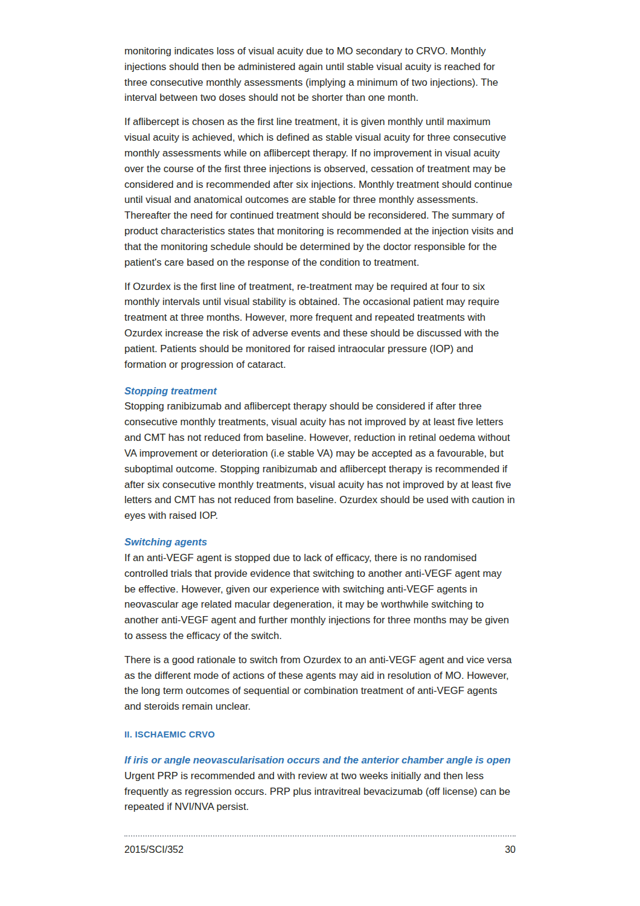monitoring indicates loss of visual acuity due to MO secondary to CRVO. Monthly injections should then be administered again until stable visual acuity is reached for three consecutive monthly assessments (implying a minimum of two injections). The interval between two doses should not be shorter than one month.
If aflibercept is chosen as the first line treatment, it is given monthly until maximum visual acuity is achieved, which is defined as stable visual acuity for three consecutive monthly assessments while on aflibercept therapy. If no improvement in visual acuity over the course of the first three injections is observed, cessation of treatment may be considered and is recommended after six injections. Monthly treatment should continue until visual and anatomical outcomes are stable for three monthly assessments. Thereafter the need for continued treatment should be reconsidered. The summary of product characteristics states that monitoring is recommended at the injection visits and that the monitoring schedule should be determined by the doctor responsible for the patient's care based on the response of the condition to treatment.
If Ozurdex is the first line of treatment, re-treatment may be required at four to six monthly intervals until visual stability is obtained. The occasional patient may require treatment at three months. However, more frequent and repeated treatments with Ozurdex increase the risk of adverse events and these should be discussed with the patient. Patients should be monitored for raised intraocular pressure (IOP) and formation or progression of cataract.
Stopping treatment
Stopping ranibizumab and aflibercept therapy should be considered if after three consecutive monthly treatments, visual acuity has not improved by at least five letters and CMT has not reduced from baseline. However, reduction in retinal oedema without VA improvement or deterioration (i.e stable VA) may be accepted as a favourable, but suboptimal outcome. Stopping ranibizumab and aflibercept therapy is recommended if after six consecutive monthly treatments, visual acuity has not improved by at least five letters and CMT has not reduced from baseline. Ozurdex should be used with caution in eyes with raised IOP.
Switching agents
If an anti-VEGF agent is stopped due to lack of efficacy, there is no randomised controlled trials that provide evidence that switching to another anti-VEGF agent may be effective. However, given our experience with switching anti-VEGF agents in neovascular age related macular degeneration, it may be worthwhile switching to another anti-VEGF agent and further monthly injections for three months may be given to assess the efficacy of the switch.
There is a good rationale to switch from Ozurdex to an anti-VEGF agent and vice versa as the different mode of actions of these agents may aid in resolution of MO. However, the long term outcomes of sequential or combination treatment of anti-VEGF agents and steroids remain unclear.
II. ISCHAEMIC CRVO
If iris or angle neovascularisation occurs and the anterior chamber angle is open
Urgent PRP is recommended and with review at two weeks initially and then less frequently as regression occurs. PRP plus intravitreal bevacizumab (off license) can be repeated if NVI/NVA persist.
2015/SCI/352 30